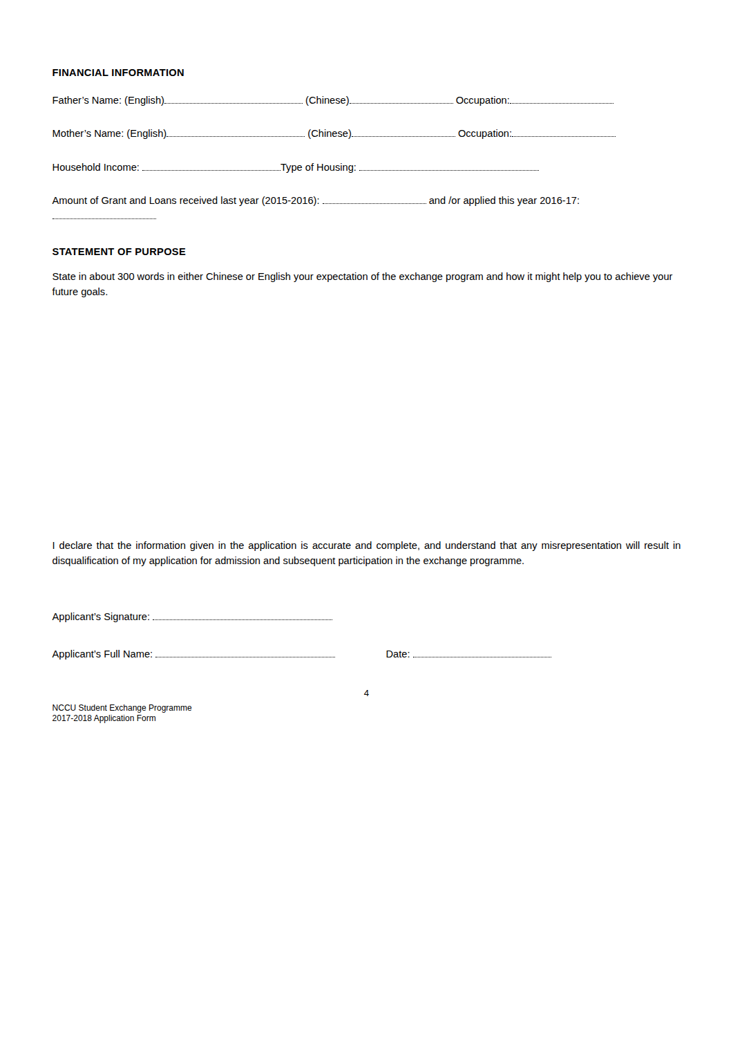FINANCIAL INFORMATION
Father’s Name: (English) (Chinese) Occupation:
Mother’s Name: (English) (Chinese) Occupation:
Household Income: Type of Housing:
Amount of Grant and Loans received last year (2015-2016): and /or applied this year 2016-17:
STATEMENT OF PURPOSE
State in about 300 words in either Chinese or English your expectation of the exchange program and how it might help you to achieve your future goals.
I declare that the information given in the application is accurate and complete, and understand that any misrepresentation will result in disqualification of my application for admission and subsequent participation in the exchange programme.
Applicant’s Signature:
Applicant’s Full Name: Date:
4
NCCU Student Exchange Programme
2017-2018 Application Form